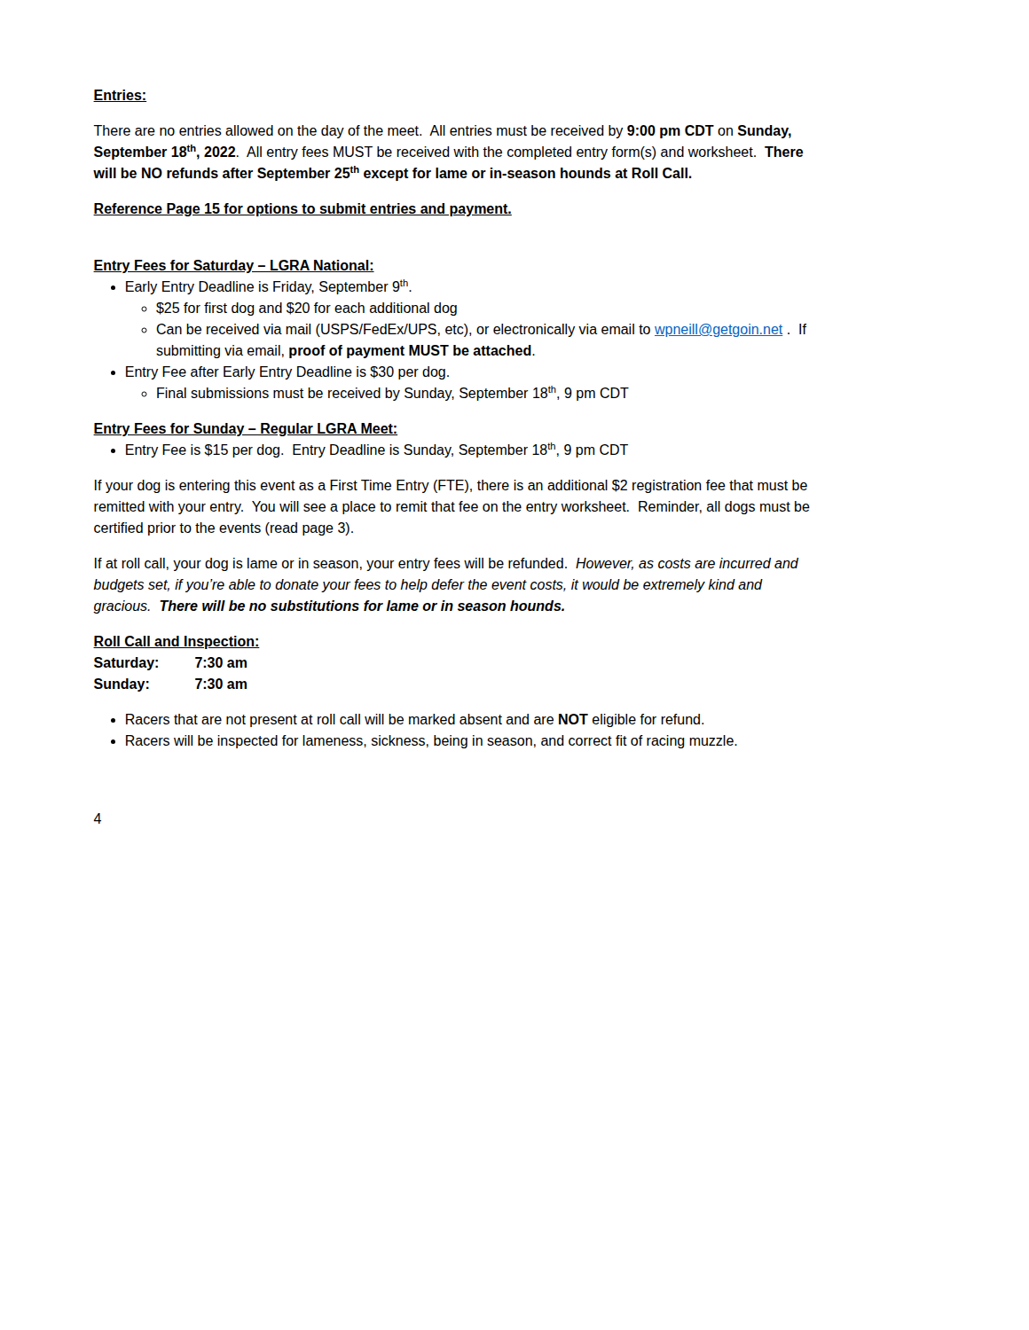Entries:
There are no entries allowed on the day of the meet. All entries must be received by 9:00 pm CDT on Sunday, September 18th, 2022. All entry fees MUST be received with the completed entry form(s) and worksheet. There will be NO refunds after September 25th except for lame or in-season hounds at Roll Call.
Reference Page 15 for options to submit entries and payment.
Entry Fees for Saturday – LGRA National:
Early Entry Deadline is Friday, September 9th.
$25 for first dog and $20 for each additional dog
Can be received via mail (USPS/FedEx/UPS, etc), or electronically via email to wpneill@getgoin.net . If submitting via email, proof of payment MUST be attached.
Entry Fee after Early Entry Deadline is $30 per dog.
Final submissions must be received by Sunday, September 18th, 9 pm CDT
Entry Fees for Sunday – Regular LGRA Meet:
Entry Fee is $15 per dog. Entry Deadline is Sunday, September 18th, 9 pm CDT
If your dog is entering this event as a First Time Entry (FTE), there is an additional $2 registration fee that must be remitted with your entry. You will see a place to remit that fee on the entry worksheet. Reminder, all dogs must be certified prior to the events (read page 3).
If at roll call, your dog is lame or in season, your entry fees will be refunded. However, as costs are incurred and budgets set, if you’re able to donate your fees to help defer the event costs, it would be extremely kind and gracious. There will be no substitutions for lame or in season hounds.
Roll Call and Inspection:
| Saturday: | 7:30 am |
| Sunday: | 7:30 am |
Racers that are not present at roll call will be marked absent and are NOT eligible for refund.
Racers will be inspected for lameness, sickness, being in season, and correct fit of racing muzzle.
4